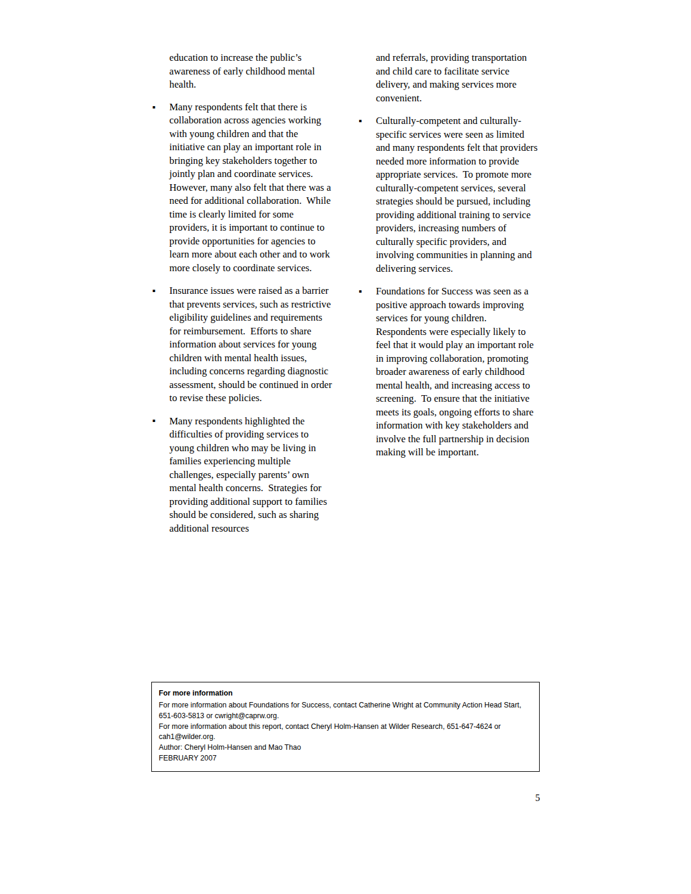education to increase the public’s awareness of early childhood mental health.
Many respondents felt that there is collaboration across agencies working with young children and that the initiative can play an important role in bringing key stakeholders together to jointly plan and coordinate services. However, many also felt that there was a need for additional collaboration. While time is clearly limited for some providers, it is important to continue to provide opportunities for agencies to learn more about each other and to work more closely to coordinate services.
Insurance issues were raised as a barrier that prevents services, such as restrictive eligibility guidelines and requirements for reimbursement. Efforts to share information about services for young children with mental health issues, including concerns regarding diagnostic assessment, should be continued in order to revise these policies.
Many respondents highlighted the difficulties of providing services to young children who may be living in families experiencing multiple challenges, especially parents’ own mental health concerns. Strategies for providing additional support to families should be considered, such as sharing additional resources
and referrals, providing transportation and child care to facilitate service delivery, and making services more convenient.
Culturally-competent and culturally-specific services were seen as limited and many respondents felt that providers needed more information to provide appropriate services. To promote more culturally-competent services, several strategies should be pursued, including providing additional training to service providers, increasing numbers of culturally specific providers, and involving communities in planning and delivering services.
Foundations for Success was seen as a positive approach towards improving services for young children. Respondents were especially likely to feel that it would play an important role in improving collaboration, promoting broader awareness of early childhood mental health, and increasing access to screening. To ensure that the initiative meets its goals, ongoing efforts to share information with key stakeholders and involve the full partnership in decision making will be important.
For more information
For more information about Foundations for Success, contact Catherine Wright at Community Action Head Start, 651-603-5813 or cwright@caprw.org.
For more information about this report, contact Cheryl Holm-Hansen at Wilder Research, 651-647-4624 or cah1@wilder.org.
Author: Cheryl Holm-Hansen and Mao Thao
FEBRUARY 2007
5